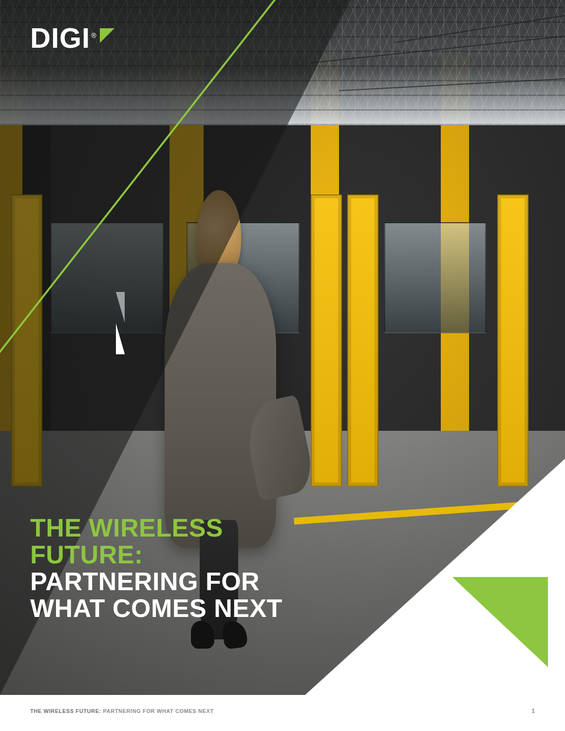DIGI®
The Wireless Future: Partnering for
What Comes Next
The Wireless Future: Partnering for What Comes Next
1